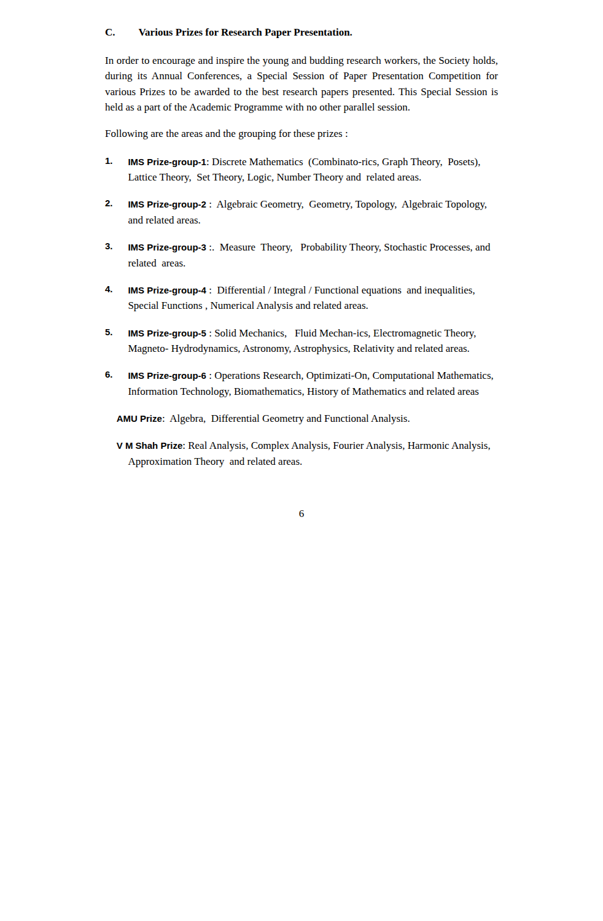C. Various Prizes for Research Paper Presentation.
In order to encourage and inspire the young and budding research workers, the Society holds, during its Annual Conferences, a Special Session of Paper Presentation Competition for various Prizes to be awarded to the best research papers presented. This Special Session is held as a part of the Academic Programme with no other parallel session.
Following are the areas and the grouping for these prizes :
IMS Prize-group-1: Discrete Mathematics (Combinato-rics, Graph Theory, Posets), Lattice Theory, Set Theory, Logic, Number Theory and related areas.
IMS Prize-group-2 : Algebraic Geometry, Geometry, Topology, Algebraic Topology, and related areas.
IMS Prize-group-3 :. Measure Theory, Probability Theory, Stochastic Processes, and related areas.
IMS Prize-group-4 : Differential / Integral / Functional equations and inequalities, Special Functions , Numerical Analysis and related areas.
IMS Prize-group-5 : Solid Mechanics, Fluid Mechan-ics, Electromagnetic Theory, Magneto- Hydrodynamics, Astronomy, Astrophysics, Relativity and related areas.
IMS Prize-group-6 : Operations Research, Optimizati-On, Computational Mathematics, Information Technology, Biomathematics, History of Mathematics and related areas
AMU Prize: Algebra, Differential Geometry and Functional Analysis.
V M Shah Prize: Real Analysis, Complex Analysis, Fourier Analysis, Harmonic Analysis, Approximation Theory and related areas.
6